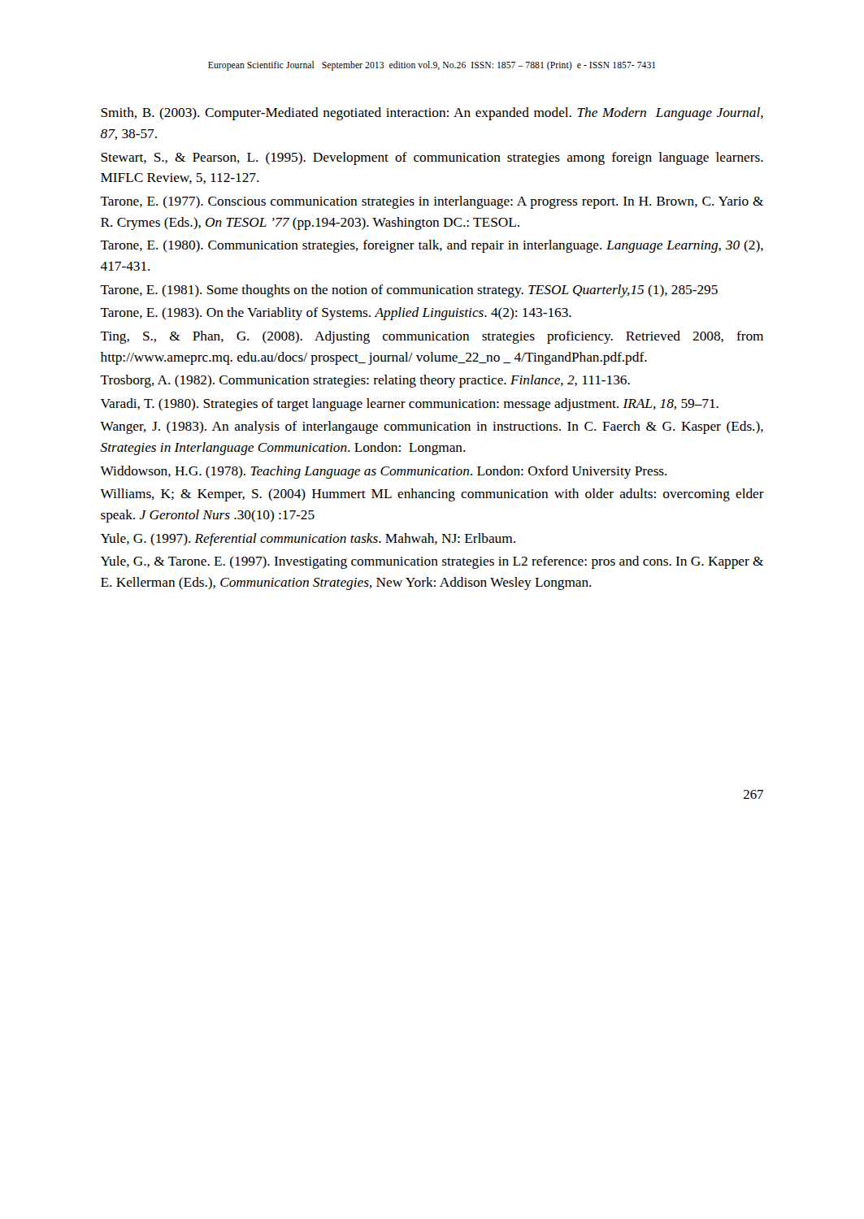European Scientific Journal September 2013 edition vol.9, No.26 ISSN: 1857 – 7881 (Print) e - ISSN 1857- 7431
Smith, B. (2003). Computer-Mediated negotiated interaction: An expanded model. The Modern Language Journal, 87, 38-57.
Stewart, S., & Pearson, L. (1995). Development of communication strategies among foreign language learners. MIFLC Review, 5, 112-127.
Tarone, E. (1977). Conscious communication strategies in interlanguage: A progress report. In H. Brown, C. Yario & R. Crymes (Eds.), On TESOL ’77 (pp.194-203). Washington DC.: TESOL.
Tarone, E. (1980). Communication strategies, foreigner talk, and repair in interlanguage. Language Learning, 30 (2), 417-431.
Tarone, E. (1981). Some thoughts on the notion of communication strategy. TESOL Quarterly,15 (1), 285-295
Tarone, E. (1983). On the Variablity of Systems. Applied Linguistics. 4(2): 143-163.
Ting, S., & Phan, G. (2008). Adjusting communication strategies proficiency. Retrieved 2008, from http://www.ameprc.mq. edu.au/docs/ prospect_ journal/ volume_22_no _ 4/TingandPhan.pdf.pdf.
Trosborg, A. (1982). Communication strategies: relating theory practice. Finlance, 2, 111-136.
Varadi, T. (1980). Strategies of target language learner communication: message adjustment. IRAL, 18, 59–71.
Wanger, J. (1983). An analysis of interlangauge communication in instructions. In C. Faerch & G. Kasper (Eds.), Strategies in Interlanguage Communication. London: Longman.
Widdowson, H.G. (1978). Teaching Language as Communication. London: Oxford University Press.
Williams, K; & Kemper, S. (2004) Hummert ML enhancing communication with older adults: overcoming elder speak. J Gerontol Nurs .30(10) :17-25
Yule, G. (1997). Referential communication tasks. Mahwah, NJ: Erlbaum.
Yule, G., & Tarone. E. (1997). Investigating communication strategies in L2 reference: pros and cons. In G. Kapper & E. Kellerman (Eds.), Communication Strategies, New York: Addison Wesley Longman.
267